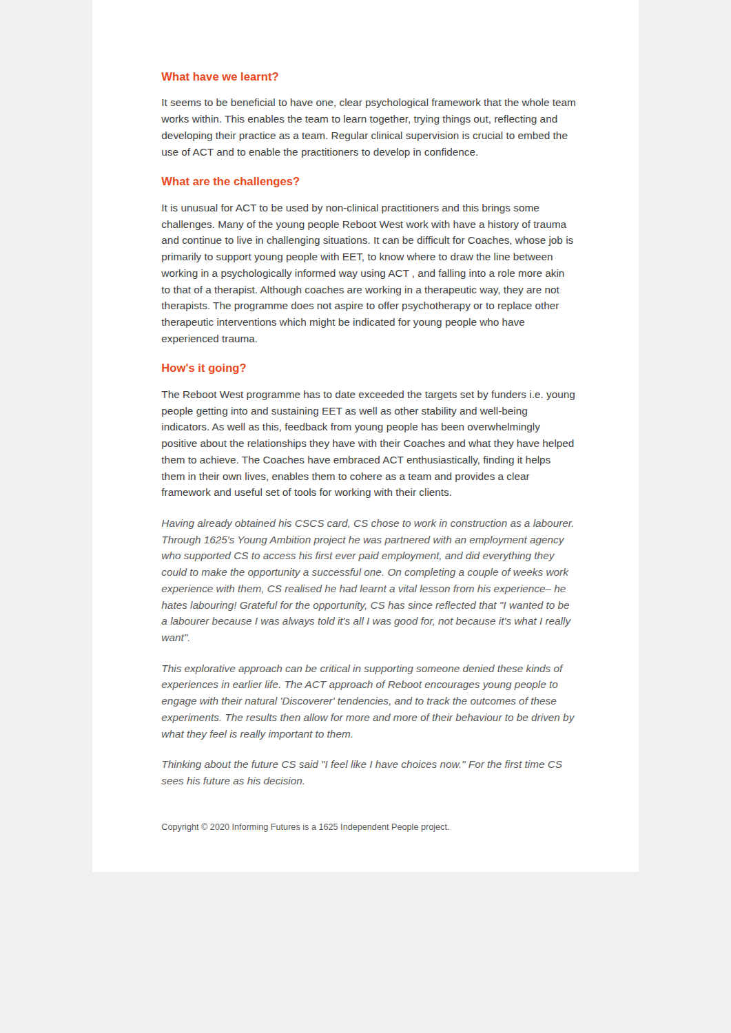What have we learnt?
It seems to be beneficial to have one, clear psychological framework that the whole team works within. This enables the team to learn together, trying things out, reflecting and developing their practice as a team. Regular clinical supervision is crucial to embed the use of ACT and to enable the practitioners to develop in confidence.
What are the challenges?
It is unusual for ACT to be used by non-clinical practitioners and this brings some challenges. Many of the young people Reboot West work with have a history of trauma and continue to live in challenging situations. It can be difficult for Coaches, whose job is primarily to support young people with EET, to know where to draw the line between working in a psychologically informed way using ACT , and falling into a role more akin to that of a therapist. Although coaches are working in a therapeutic way, they are not therapists. The programme does not aspire to offer psychotherapy or to replace other therapeutic interventions which might be indicated for young people who have experienced trauma.
How's it going?
The Reboot West programme has to date exceeded the targets set by funders i.e. young people getting into and sustaining EET as well as other stability and well-being indicators. As well as this, feedback from young people has been overwhelmingly positive about the relationships they have with their Coaches and what they have helped them to achieve. The Coaches have embraced ACT enthusiastically, finding it helps them in their own lives, enables them to cohere as a team and provides a clear framework and useful set of tools for working with their clients.
Having already obtained his CSCS card, CS chose to work in construction as a labourer. Through 1625's Young Ambition project he was partnered with an employment agency who supported CS to access his first ever paid employment, and did everything they could to make the opportunity a successful one. On completing a couple of weeks work experience with them, CS realised he had learnt a vital lesson from his experience– he hates labouring! Grateful for the opportunity, CS has since reflected that "I wanted to be a labourer because I was always told it's all I was good for, not because it's what I really want".
This explorative approach can be critical in supporting someone denied these kinds of experiences in earlier life. The ACT approach of Reboot encourages young people to engage with their natural 'Discoverer' tendencies, and to track the outcomes of these experiments. The results then allow for more and more of their behaviour to be driven by what they feel is really important to them.
Thinking about the future CS said "I feel like I have choices now." For the first time CS sees his future as his decision.
Copyright © 2020 Informing Futures is a 1625 Independent People project.